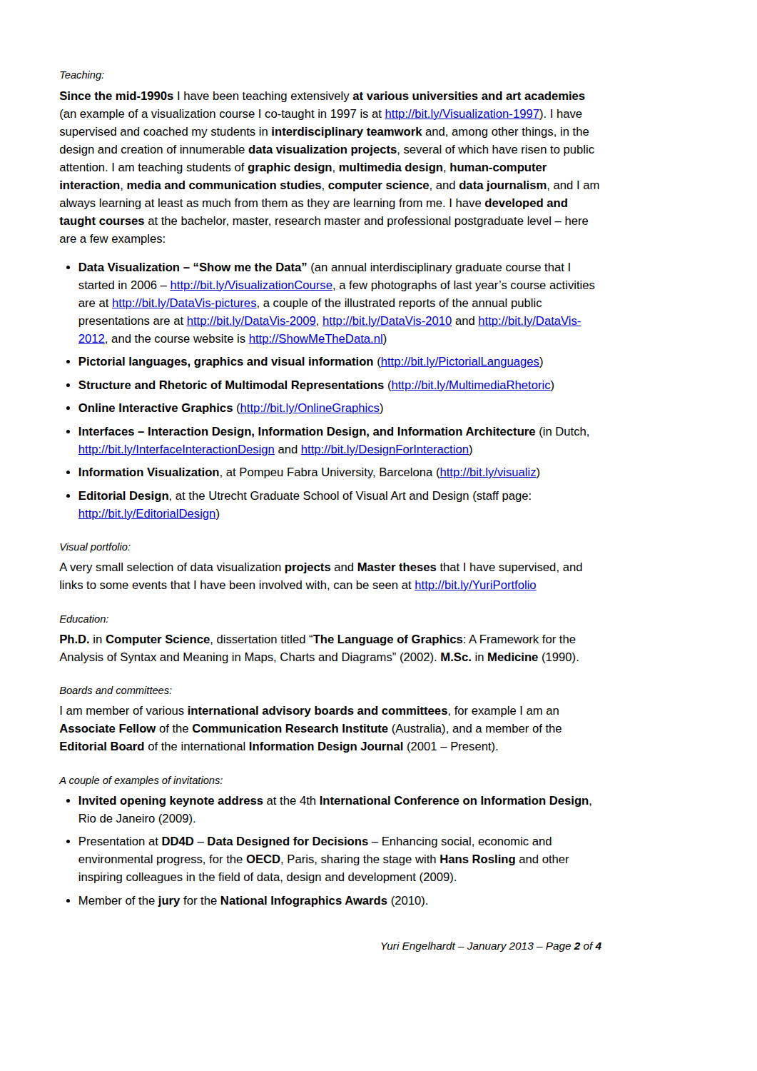Teaching:
Since the mid-1990s I have been teaching extensively at various universities and art academies (an example of a visualization course I co-taught in 1997 is at http://bit.ly/Visualization-1997). I have supervised and coached my students in interdisciplinary teamwork and, among other things, in the design and creation of innumerable data visualization projects, several of which have risen to public attention. I am teaching students of graphic design, multimedia design, human-computer interaction, media and communication studies, computer science, and data journalism, and I am always learning at least as much from them as they are learning from me. I have developed and taught courses at the bachelor, master, research master and professional postgraduate level – here are a few examples:
Data Visualization – “Show me the Data” (an annual interdisciplinary graduate course that I started in 2006 – http://bit.ly/VisualizationCourse, a few photographs of last year’s course activities are at http://bit.ly/DataVis-pictures, a couple of the illustrated reports of the annual public presentations are at http://bit.ly/DataVis-2009, http://bit.ly/DataVis-2010 and http://bit.ly/DataVis-2012, and the course website is http://ShowMeTheData.nl)
Pictorial languages, graphics and visual information (http://bit.ly/PictorialLanguages)
Structure and Rhetoric of Multimodal Representations (http://bit.ly/MultimediaRhetoric)
Online Interactive Graphics (http://bit.ly/OnlineGraphics)
Interfaces – Interaction Design, Information Design, and Information Architecture (in Dutch, http://bit.ly/InterfaceInteractionDesign and http://bit.ly/DesignForInteraction)
Information Visualization, at Pompeu Fabra University, Barcelona (http://bit.ly/visualiz)
Editorial Design, at the Utrecht Graduate School of Visual Art and Design (staff page: http://bit.ly/EditorialDesign)
Visual portfolio:
A very small selection of data visualization projects and Master theses that I have supervised, and links to some events that I have been involved with, can be seen at http://bit.ly/YuriPortfolio
Education:
Ph.D. in Computer Science, dissertation titled “The Language of Graphics: A Framework for the Analysis of Syntax and Meaning in Maps, Charts and Diagrams” (2002). M.Sc. in Medicine (1990).
Boards and committees:
I am member of various international advisory boards and committees, for example I am an Associate Fellow of the Communication Research Institute (Australia), and a member of the Editorial Board of the international Information Design Journal (2001 – Present).
A couple of examples of invitations:
Invited opening keynote address at the 4th International Conference on Information Design, Rio de Janeiro (2009).
Presentation at DD4D – Data Designed for Decisions – Enhancing social, economic and environmental progress, for the OECD, Paris, sharing the stage with Hans Rosling and other inspiring colleagues in the field of data, design and development (2009).
Member of the jury for the National Infographics Awards (2010).
Yuri Engelhardt – January 2013 – Page 2 of 4